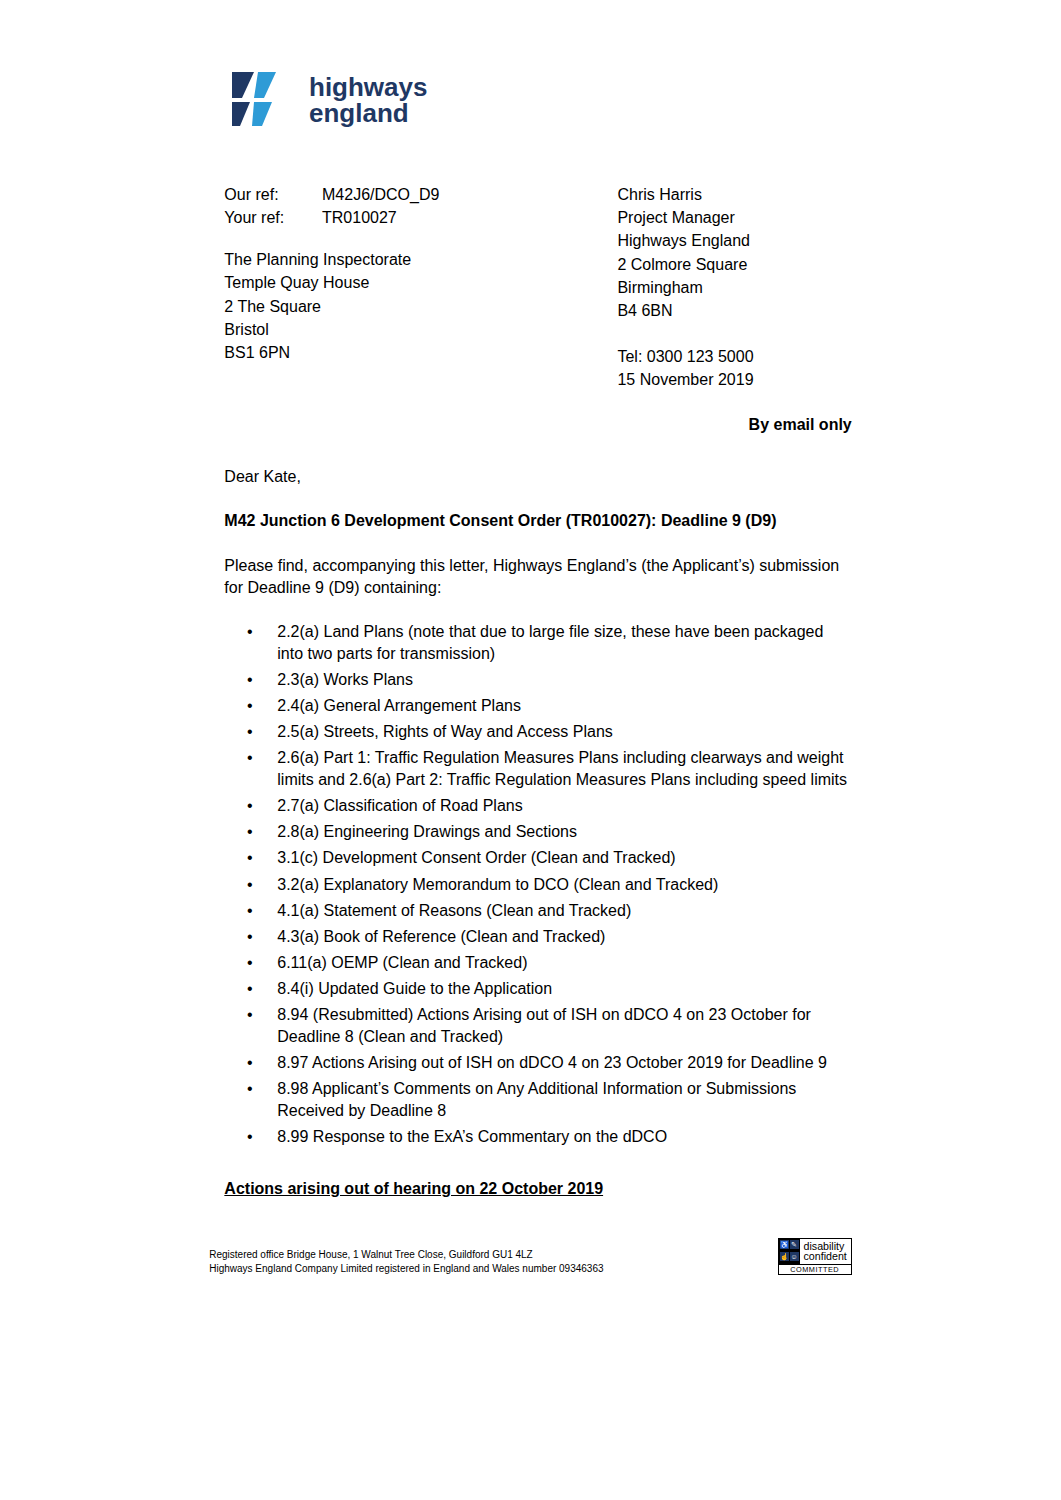highways england
| Our ref: | M42J6/DCO_D9 |
| Your ref: | TR010027 |
The Planning Inspectorate
Temple Quay House
2 The Square
Bristol
BS1 6PN
Chris Harris
Project Manager
Highways England
2 Colmore Square
Birmingham
B4 6BN
Tel: 0300 123 5000
15 November 2019
By email only
Dear Kate,
M42 Junction 6 Development Consent Order (TR010027): Deadline 9 (D9)
Please find, accompanying this letter, Highways England’s (the Applicant’s) submission for Deadline 9 (D9) containing:
2.2(a) Land Plans (note that due to large file size, these have been packaged into two parts for transmission)
2.3(a) Works Plans
2.4(a) General Arrangement Plans
2.5(a) Streets, Rights of Way and Access Plans
2.6(a) Part 1: Traffic Regulation Measures Plans including clearways and weight limits and 2.6(a) Part 2: Traffic Regulation Measures Plans including speed limits
2.7(a) Classification of Road Plans
2.8(a) Engineering Drawings and Sections
3.1(c) Development Consent Order (Clean and Tracked)
3.2(a) Explanatory Memorandum to DCO (Clean and Tracked)
4.1(a) Statement of Reasons (Clean and Tracked)
4.3(a) Book of Reference (Clean and Tracked)
6.11(a) OEMP (Clean and Tracked)
8.4(i) Updated Guide to the Application
8.94 (Resubmitted) Actions Arising out of ISH on dDCO 4 on 23 October for Deadline 8 (Clean and Tracked)
8.97 Actions Arising out of ISH on dDCO 4 on 23 October 2019 for Deadline 9
8.98 Applicant’s Comments on Any Additional Information or Submissions Received by Deadline 8
8.99 Response to the ExA’s Commentary on the dDCO
Actions arising out of hearing on 22 October 2019
Registered office Bridge House, 1 Walnut Tree Close, Guildford GU1 4LZ
Highways England Company Limited registered in England and Wales number 09346363
♿✎☝☺
disability
confident
COMMITTED